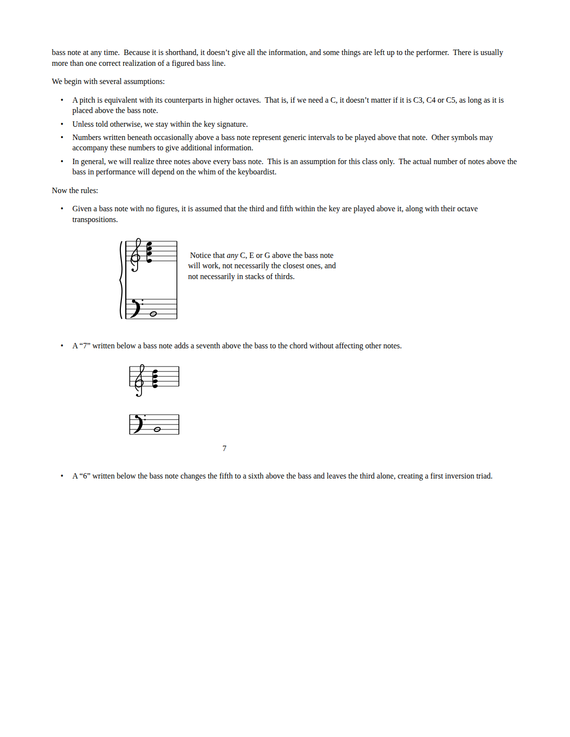bass note at any time. Because it is shorthand, it doesn’t give all the information, and some things are left up to the performer. There is usually more than one correct realization of a figured bass line.
We begin with several assumptions:
A pitch is equivalent with its counterparts in higher octaves. That is, if we need a C, it doesn’t matter if it is C3, C4 or C5, as long as it is placed above the bass note.
Unless told otherwise, we stay within the key signature.
Numbers written beneath occasionally above a bass note represent generic intervals to be played above that note. Other symbols may accompany these numbers to give additional information.
In general, we will realize three notes above every bass note. This is an assumption for this class only. The actual number of notes above the bass in performance will depend on the whim of the keyboardist.
Now the rules:
Given a bass note with no figures, it is assumed that the third and fifth within the key are played above it, along with their octave transpositions.
Notice that any C, E or G above the bass note will work, not necessarily the closest ones, and not necessarily in stacks of thirds.
A “7” written below a bass note adds a seventh above the bass to the chord without affecting other notes.
7
A “6” written below the bass note changes the fifth to a sixth above the bass and leaves the third alone, creating a first inversion triad.